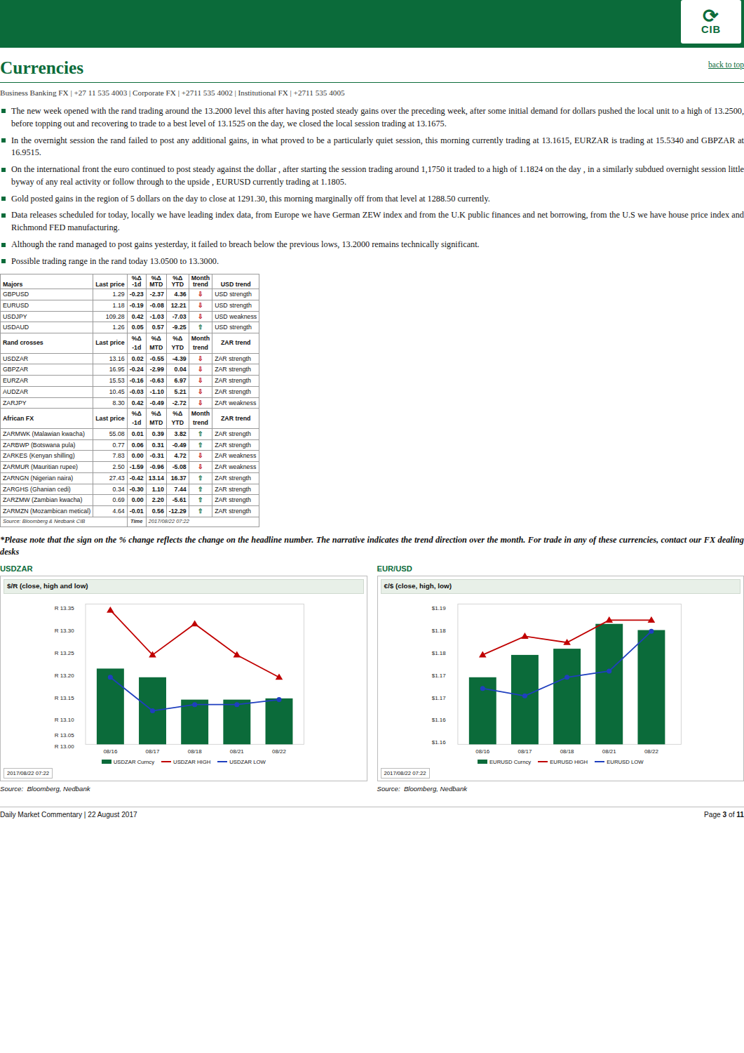⟳CIB
back to top
Currencies
Business Banking FX | +27 11 535 4003 | Corporate FX | +2711 535 4002 | Institutional FX | +2711 535 4005
The new week opened with the rand trading around the 13.2000 level this after having posted steady gains over the preceding week, after some initial demand for dollars pushed the local unit to a high of 13.2500, before topping out and recovering to trade to a best level of 13.1525 on the day, we closed the local session trading at 13.1675.
In the overnight session the rand failed to post any additional gains, in what proved to be a particularly quiet session, this morning currently trading at 13.1615, EURZAR is trading at 15.5340 and GBPZAR at 16.9515.
On the international front the euro continued to post steady against the dollar , after starting the session trading around 1,1750 it traded to a high of 1.1824 on the day , in a similarly subdued overnight session little byway of any real activity or follow through to the upside , EURUSD currently trading at 1.1805.
Gold posted gains in the region of 5 dollars on the day to close at 1291.30, this morning marginally off from that level at 1288.50 currently.
Data releases scheduled for today, locally we have leading index data, from Europe we have German ZEW index and from the U.K public finances and net borrowing, from the U.S we have house price index and Richmond FED manufacturing.
Although the rand managed to post gains yesterday, it failed to breach below the previous lows, 13.2000 remains technically significant.
Possible trading range in the rand today 13.0500 to 13.3000.
| Majors | Last price | %Δ -1d | %Δ MTD | %Δ YTD | Month trend | USD trend |
| --- | --- | --- | --- | --- | --- | --- |
| GBPUSD | 1.29 | -0.23 | -2.37 | 4.36 | ⇩ | USD strength |
| EURUSD | 1.18 | -0.19 | -0.08 | 12.21 | ⇩ | USD strength |
| USDJPY | 109.28 | 0.42 | -1.03 | -7.03 | ⇩ | USD weakness |
| USDAUD | 1.26 | 0.05 | 0.57 | -9.25 | ⇧ | USD strength |
| Rand crosses | Last price | %Δ -1d | %Δ MTD | %Δ YTD | Month trend | ZAR trend |
| USDZAR | 13.16 | 0.02 | -0.55 | -4.39 | ⇩ | ZAR strength |
| GBPZAR | 16.95 | -0.24 | -2.99 | 0.04 | ⇩ | ZAR strength |
| EURZAR | 15.53 | -0.16 | -0.63 | 6.97 | ⇩ | ZAR strength |
| AUDZAR | 10.45 | -0.03 | -1.10 | 5.21 | ⇩ | ZAR strength |
| ZARJPY | 8.30 | 0.42 | -0.49 | -2.72 | ⇩ | ZAR weakness |
| African FX | Last price | %Δ -1d | %Δ MTD | %Δ YTD | Month trend | ZAR trend |
| ZARMWK (Malawian kwacha) | 55.08 | 0.01 | 0.39 | 3.82 | ⇧ | ZAR strength |
| ZARBWP (Botswana pula) | 0.77 | 0.06 | 0.31 | -0.49 | ⇧ | ZAR strength |
| ZARKES (Kenyan shilling) | 7.83 | 0.00 | -0.31 | 4.72 | ⇩ | ZAR weakness |
| ZARMUR (Mauritian rupee) | 2.50 | -1.59 | -0.96 | -5.08 | ⇩ | ZAR weakness |
| ZARNGN (Nigerian naira) | 27.43 | -0.42 | 13.14 | 16.37 | ⇧ | ZAR strength |
| ZARGHS (Ghanian cedi) | 0.34 | -0.30 | 1.10 | 7.44 | ⇧ | ZAR strength |
| ZARZMW (Zambian kwacha) | 0.69 | 0.00 | 2.20 | -5.61 | ⇧ | ZAR strength |
| ZARMZN (Mozambican metical) | 4.64 | -0.01 | 0.56 | -12.29 | ⇧ | ZAR strength |
| Source: Bloomberg & Nedbank CIB | Time | 2017/08/22 07:22 |
*Please note that the sign on the % change reflects the change on the headline number. The narrative indicates the trend direction over the month. For trade in any of these currencies, contact our FX dealing desks
USDZAR
$/R (close, high and low)
R 13.35 R 13.30 R 13.25 R 13.20 R 13.15 R 13.10 R 13.05 R 13.00 08/16 08/17 08/18 08/21 08/22
USDZAR Curncy USDZAR HIGH USDZAR LOW
2017/08/22 07:22
Source: Bloomberg, Nedbank
EUR/USD
€/$ (close, high, low)
$1.19 $1.18 $1.18 $1.17 $1.17 $1.16 $1.16 08/16 08/17 08/18 08/21 08/22
EURUSD Curncy EURUSD HIGH EURUSD LOW
2017/08/22 07:22
Source: Bloomberg, Nedbank
Daily Market Commentary | 22 August 2017
Page 3 of 11